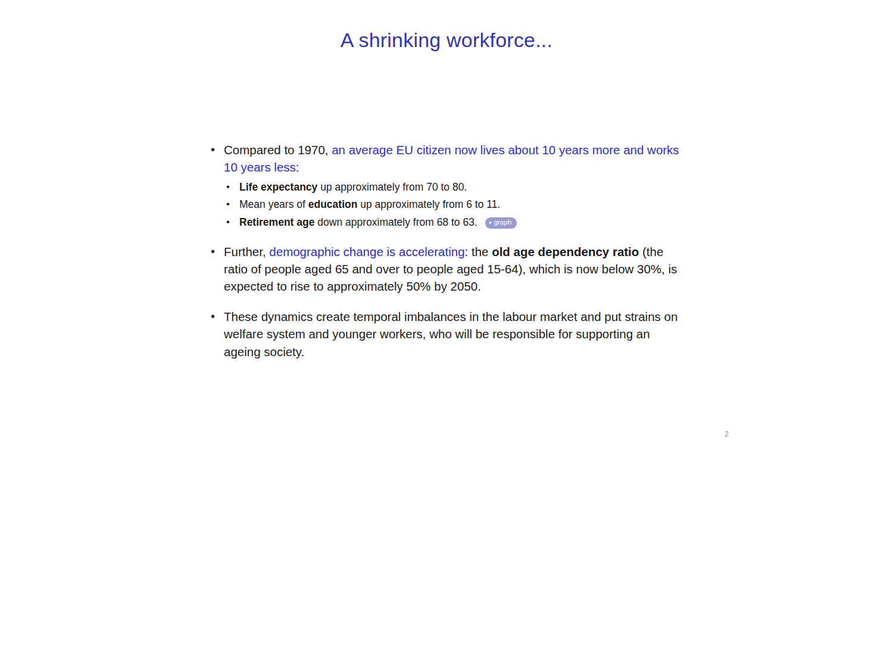A shrinking workforce...
Compared to 1970, an average EU citizen now lives about 10 years more and works 10 years less:
Life expectancy up approximately from 70 to 80.
Mean years of education up approximately from 6 to 11.
Retirement age down approximately from 68 to 63. ▸graph
Further, demographic change is accelerating: the old age dependency ratio (the ratio of people aged 65 and over to people aged 15-64), which is now below 30%, is expected to rise to approximately 50% by 2050.
These dynamics create temporal imbalances in the labour market and put strains on welfare system and younger workers, who will be responsible for supporting an ageing society.
2